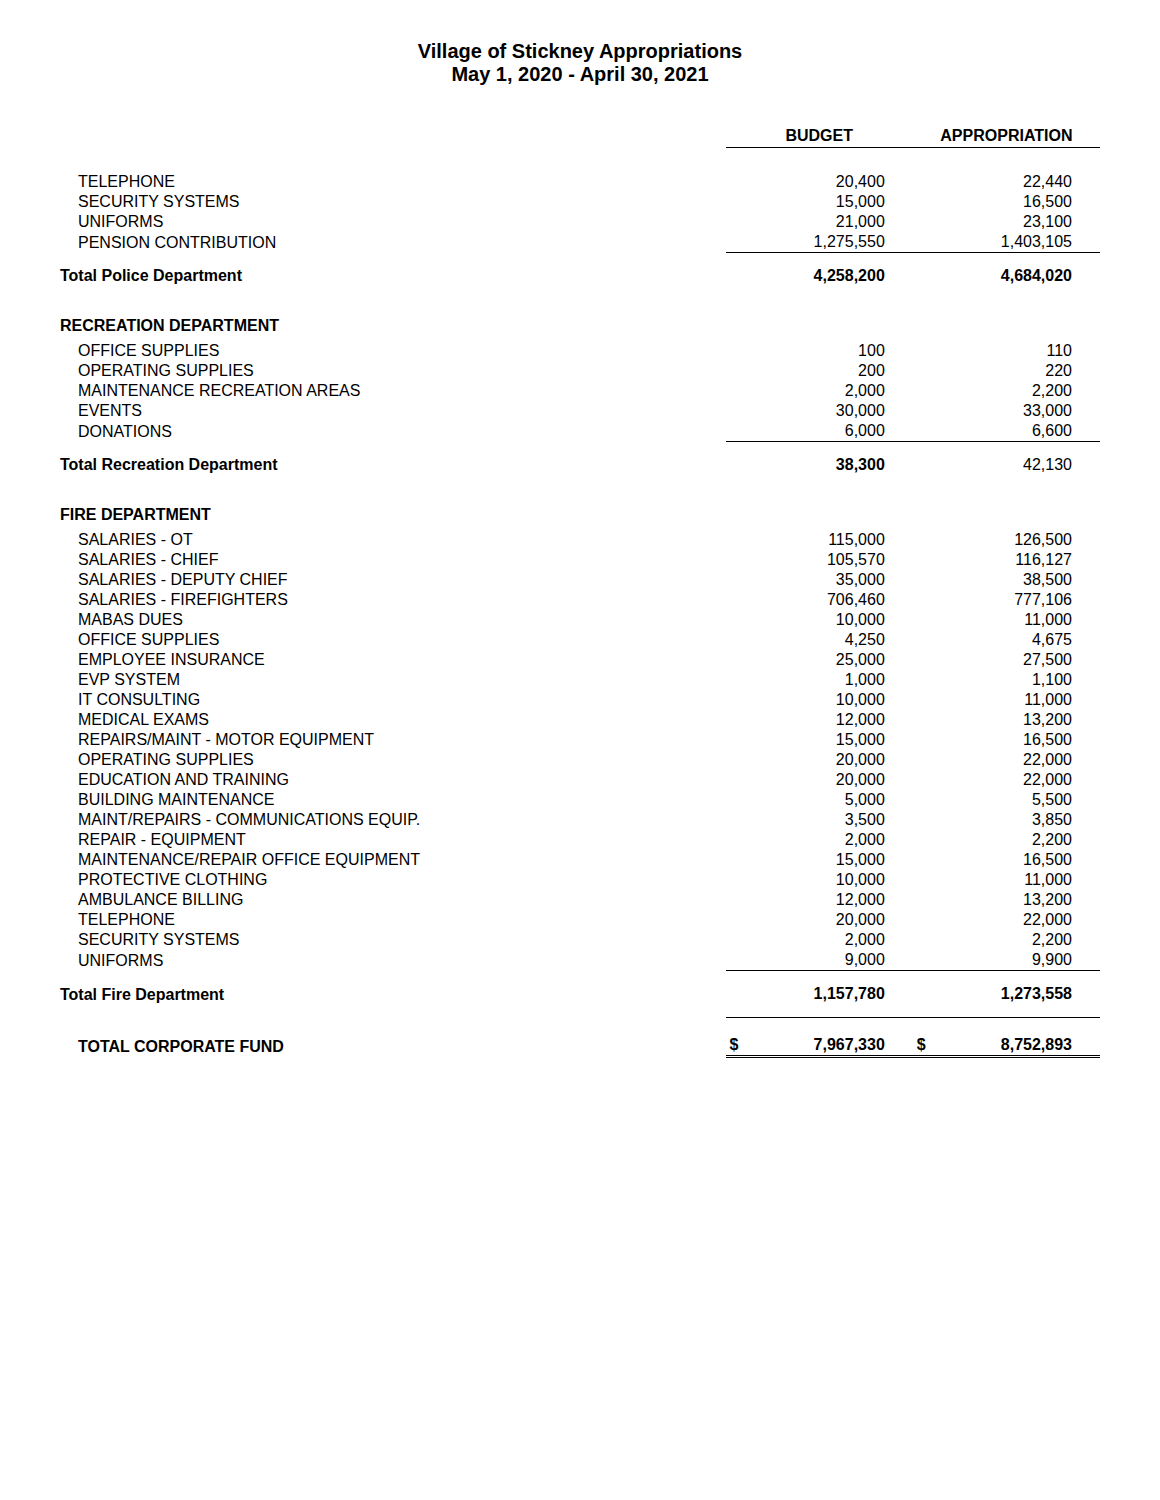Village of Stickney Appropriations
May 1, 2020 - April 30, 2021
| | BUDGET | APPROPRIATION |
| --- | --- | --- |
| TELEPHONE | 20,400 | 22,440 |
| SECURITY SYSTEMS | 15,000 | 16,500 |
| UNIFORMS | 21,000 | 23,100 |
| PENSION CONTRIBUTION | 1,275,550 | 1,403,105 |
| Total Police Department | 4,258,200 | 4,684,020 |
| RECREATION DEPARTMENT | | |
| OFFICE SUPPLIES | 100 | 110 |
| OPERATING SUPPLIES | 200 | 220 |
| MAINTENANCE RECREATION AREAS | 2,000 | 2,200 |
| EVENTS | 30,000 | 33,000 |
| DONATIONS | 6,000 | 6,600 |
| Total Recreation Department | 38,300 | 42,130 |
| FIRE DEPARTMENT | | |
| SALARIES - OT | 115,000 | 126,500 |
| SALARIES - CHIEF | 105,570 | 116,127 |
| SALARIES - DEPUTY CHIEF | 35,000 | 38,500 |
| SALARIES - FIREFIGHTERS | 706,460 | 777,106 |
| MABAS DUES | 10,000 | 11,000 |
| OFFICE SUPPLIES | 4,250 | 4,675 |
| EMPLOYEE INSURANCE | 25,000 | 27,500 |
| EVP SYSTEM | 1,000 | 1,100 |
| IT CONSULTING | 10,000 | 11,000 |
| MEDICAL EXAMS | 12,000 | 13,200 |
| REPAIRS/MAINT - MOTOR EQUIPMENT | 15,000 | 16,500 |
| OPERATING SUPPLIES | 20,000 | 22,000 |
| EDUCATION AND TRAINING | 20,000 | 22,000 |
| BUILDING MAINTENANCE | 5,000 | 5,500 |
| MAINT/REPAIRS - COMMUNICATIONS EQUIP. | 3,500 | 3,850 |
| REPAIR - EQUIPMENT | 2,000 | 2,200 |
| MAINTENANCE/REPAIR OFFICE EQUIPMENT | 15,000 | 16,500 |
| PROTECTIVE CLOTHING | 10,000 | 11,000 |
| AMBULANCE BILLING | 12,000 | 13,200 |
| TELEPHONE | 20,000 | 22,000 |
| SECURITY SYSTEMS | 2,000 | 2,200 |
| UNIFORMS | 9,000 | 9,900 |
| Total Fire Department | 1,157,780 | 1,273,558 |
| TOTAL CORPORATE FUND | $ 7,967,330 | $ 8,752,893 |